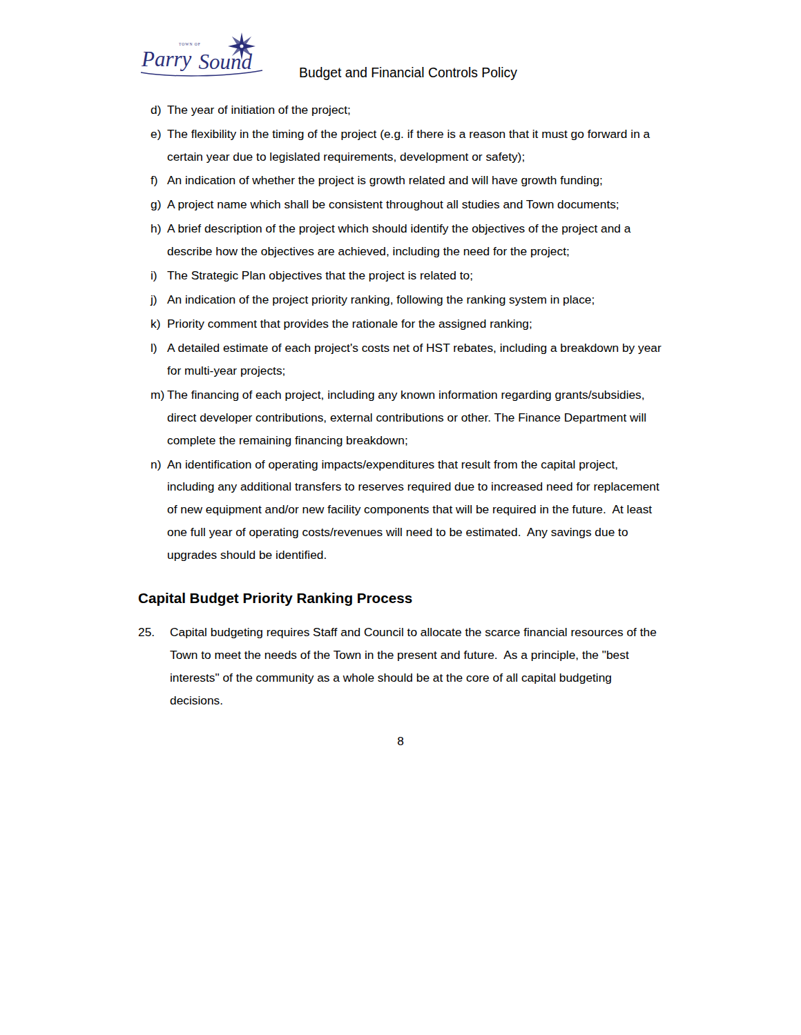TOWN OF Parry Sound
Budget and Financial Controls Policy
d) The year of initiation of the project;
e) The flexibility in the timing of the project (e.g. if there is a reason that it must go forward in a certain year due to legislated requirements, development or safety);
f) An indication of whether the project is growth related and will have growth funding;
g) A project name which shall be consistent throughout all studies and Town documents;
h) A brief description of the project which should identify the objectives of the project and a describe how the objectives are achieved, including the need for the project;
i) The Strategic Plan objectives that the project is related to;
j) An indication of the project priority ranking, following the ranking system in place;
k) Priority comment that provides the rationale for the assigned ranking;
l) A detailed estimate of each project's costs net of HST rebates, including a breakdown by year for multi-year projects;
m) The financing of each project, including any known information regarding grants/subsidies, direct developer contributions, external contributions or other. The Finance Department will complete the remaining financing breakdown;
n) An identification of operating impacts/expenditures that result from the capital project, including any additional transfers to reserves required due to increased need for replacement of new equipment and/or new facility components that will be required in the future. At least one full year of operating costs/revenues will need to be estimated. Any savings due to upgrades should be identified.
Capital Budget Priority Ranking Process
25. Capital budgeting requires Staff and Council to allocate the scarce financial resources of the Town to meet the needs of the Town in the present and future. As a principle, the "best interests" of the community as a whole should be at the core of all capital budgeting decisions.
8